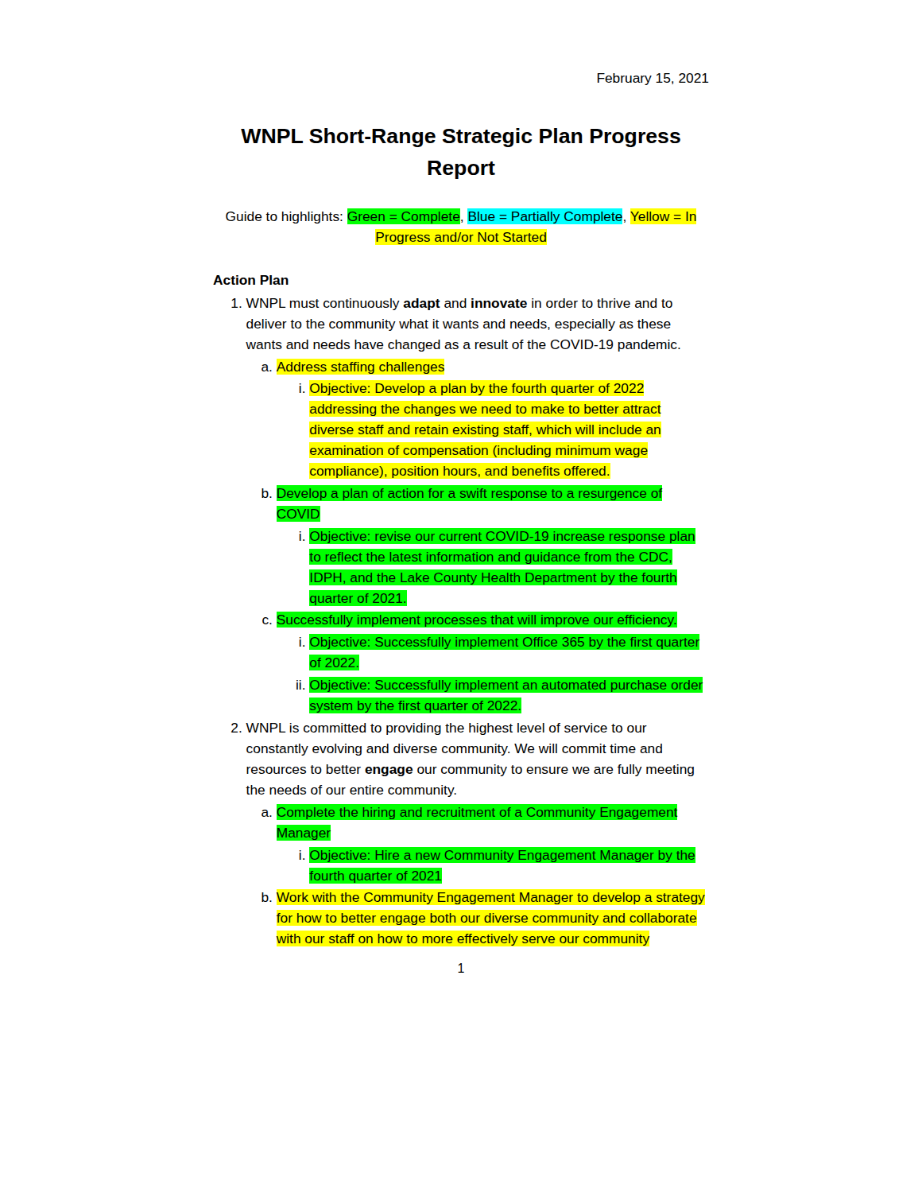February 15, 2021
WNPL Short-Range Strategic Plan Progress Report
Guide to highlights: Green = Complete, Blue = Partially Complete, Yellow = In Progress and/or Not Started
Action Plan
WNPL must continuously adapt and innovate in order to thrive and to deliver to the community what it wants and needs, especially as these wants and needs have changed as a result of the COVID-19 pandemic.
Address staffing challenges
Objective: Develop a plan by the fourth quarter of 2022 addressing the changes we need to make to better attract diverse staff and retain existing staff, which will include an examination of compensation (including minimum wage compliance), position hours, and benefits offered.
Develop a plan of action for a swift response to a resurgence of COVID
Objective: revise our current COVID-19 increase response plan to reflect the latest information and guidance from the CDC, IDPH, and the Lake County Health Department by the fourth quarter of 2021.
Successfully implement processes that will improve our efficiency.
Objective: Successfully implement Office 365 by the first quarter of 2022.
Objective: Successfully implement an automated purchase order system by the first quarter of 2022.
WNPL is committed to providing the highest level of service to our constantly evolving and diverse community. We will commit time and resources to better engage our community to ensure we are fully meeting the needs of our entire community.
Complete the hiring and recruitment of a Community Engagement Manager
Objective: Hire a new Community Engagement Manager by the fourth quarter of 2021
Work with the Community Engagement Manager to develop a strategy for how to better engage both our diverse community and collaborate with our staff on how to more effectively serve our community
1